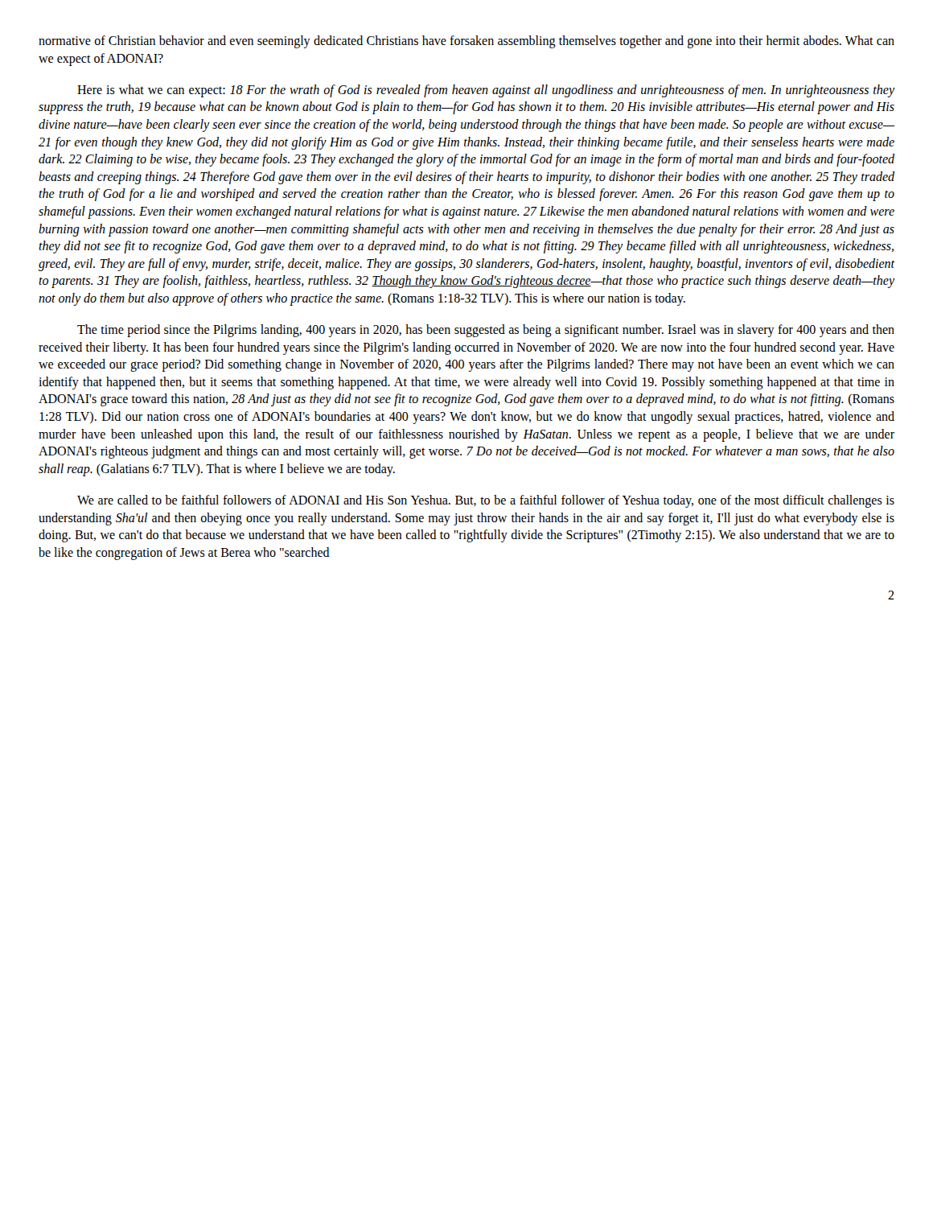normative of Christian behavior and even seemingly dedicated Christians have forsaken assembling themselves together and gone into their hermit abodes. What can we expect of ADONAI?
Here is what we can expect: 18 For the wrath of God is revealed from heaven against all ungodliness and unrighteousness of men. In unrighteousness they suppress the truth, 19 because what can be known about God is plain to them—for God has shown it to them. 20 His invisible attributes—His eternal power and His divine nature—have been clearly seen ever since the creation of the world, being understood through the things that have been made. So people are without excuse— 21 for even though they knew God, they did not glorify Him as God or give Him thanks. Instead, their thinking became futile, and their senseless hearts were made dark. 22 Claiming to be wise, they became fools. 23 They exchanged the glory of the immortal God for an image in the form of mortal man and birds and four-footed beasts and creeping things. 24 Therefore God gave them over in the evil desires of their hearts to impurity, to dishonor their bodies with one another. 25 They traded the truth of God for a lie and worshiped and served the creation rather than the Creator, who is blessed forever. Amen. 26 For this reason God gave them up to shameful passions. Even their women exchanged natural relations for what is against nature. 27 Likewise the men abandoned natural relations with women and were burning with passion toward one another—men committing shameful acts with other men and receiving in themselves the due penalty for their error. 28 And just as they did not see fit to recognize God, God gave them over to a depraved mind, to do what is not fitting. 29 They became filled with all unrighteousness, wickedness, greed, evil. They are full of envy, murder, strife, deceit, malice. They are gossips, 30 slanderers, God-haters, insolent, haughty, boastful, inventors of evil, disobedient to parents. 31 They are foolish, faithless, heartless, ruthless. 32 Though they know God's righteous decree—that those who practice such things deserve death—they not only do them but also approve of others who practice the same. (Romans 1:18-32 TLV). This is where our nation is today.
The time period since the Pilgrims landing, 400 years in 2020, has been suggested as being a significant number. Israel was in slavery for 400 years and then received their liberty. It has been four hundred years since the Pilgrim's landing occurred in November of 2020. We are now into the four hundred second year. Have we exceeded our grace period? Did something change in November of 2020, 400 years after the Pilgrims landed? There may not have been an event which we can identify that happened then, but it seems that something happened. At that time, we were already well into Covid 19. Possibly something happened at that time in ADONAI's grace toward this nation, 28 And just as they did not see fit to recognize God, God gave them over to a depraved mind, to do what is not fitting. (Romans 1:28 TLV). Did our nation cross one of ADONAI's boundaries at 400 years? We don't know, but we do know that ungodly sexual practices, hatred, violence and murder have been unleashed upon this land, the result of our faithlessness nourished by HaSatan. Unless we repent as a people, I believe that we are under ADONAI's righteous judgment and things can and most certainly will, get worse. 7 Do not be deceived—God is not mocked. For whatever a man sows, that he also shall reap. (Galatians 6:7 TLV). That is where I believe we are today.
We are called to be faithful followers of ADONAI and His Son Yeshua. But, to be a faithful follower of Yeshua today, one of the most difficult challenges is understanding Sha'ul and then obeying once you really understand. Some may just throw their hands in the air and say forget it, I'll just do what everybody else is doing. But, we can't do that because we understand that we have been called to "rightfully divide the Scriptures" (2Timothy 2:15). We also understand that we are to be like the congregation of Jews at Berea who "searched
2